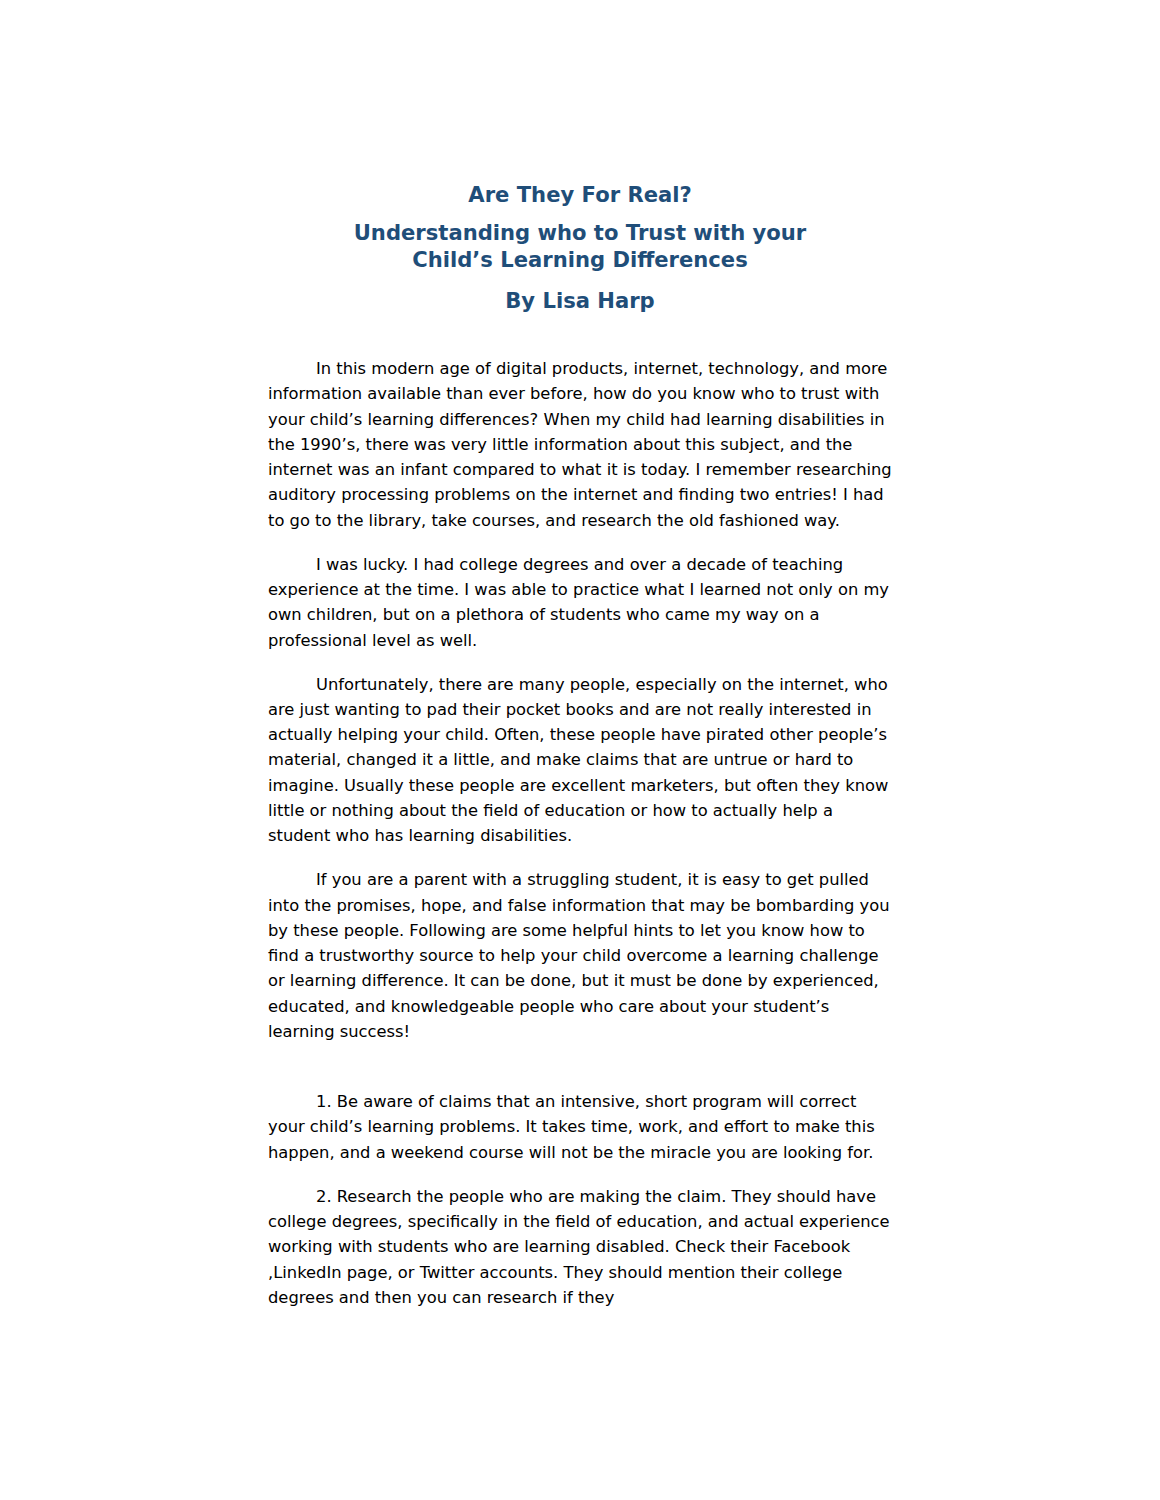Are They For Real?
Understanding who to Trust with your Child’s Learning Differences
By Lisa Harp
In this modern age of digital products, internet, technology, and more information available than ever before, how do you know who to trust with your child’s learning differences? When my child had learning disabilities in the 1990’s, there was very little information about this subject, and the internet was an infant compared to what it is today. I remember researching auditory processing problems on the internet and finding two entries! I had to go to the library, take courses, and research the old fashioned way.
I was lucky. I had college degrees and over a decade of teaching experience at the time. I was able to practice what I learned not only on my own children, but on a plethora of students who came my way on a professional level as well.
Unfortunately, there are many people, especially on the internet, who are just wanting to pad their pocket books and are not really interested in actually helping your child. Often, these people have pirated other people’s material, changed it a little, and make claims that are untrue or hard to imagine. Usually these people are excellent marketers, but often they know little or nothing about the field of education or how to actually help a student who has learning disabilities.
If you are a parent with a struggling student, it is easy to get pulled into the promises, hope, and false information that may be bombarding you by these people. Following are some helpful hints to let you know how to find a trustworthy source to help your child overcome a learning challenge or learning difference. It can be done, but it must be done by experienced, educated, and knowledgeable people who care about your student’s learning success!
1. Be aware of claims that an intensive, short program will correct your child’s learning problems. It takes time, work, and effort to make this happen, and a weekend course will not be the miracle you are looking for.
2. Research the people who are making the claim. They should have college degrees, specifically in the field of education, and actual experience working with students who are learning disabled. Check their Facebook ,LinkedIn page, or Twitter accounts. They should mention their college degrees and then you can research if they